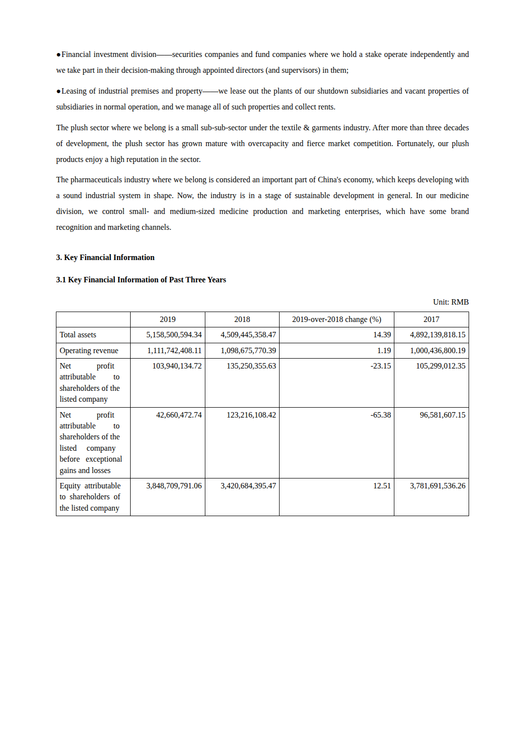●Financial investment division——securities companies and fund companies where we hold a stake operate independently and we take part in their decision-making through appointed directors (and supervisors) in them;
●Leasing of industrial premises and property——we lease out the plants of our shutdown subsidiaries and vacant properties of subsidiaries in normal operation, and we manage all of such properties and collect rents.
The plush sector where we belong is a small sub-sub-sector under the textile & garments industry. After more than three decades of development, the plush sector has grown mature with overcapacity and fierce market competition. Fortunately, our plush products enjoy a high reputation in the sector.
The pharmaceuticals industry where we belong is considered an important part of China's economy, which keeps developing with a sound industrial system in shape. Now, the industry is in a stage of sustainable development in general. In our medicine division, we control small- and medium-sized medicine production and marketing enterprises, which have some brand recognition and marketing channels.
3. Key Financial Information
3.1 Key Financial Information of Past Three Years
Unit: RMB
| | 2019 | 2018 | 2019-over-2018 change (%) | 2017 |
| --- | --- | --- | --- | --- |
| Total assets | 5,158,500,594.34 | 4,509,445,358.47 | 14.39 | 4,892,139,818.15 |
| Operating revenue | 1,111,742,408.11 | 1,098,675,770.39 | 1.19 | 1,000,436,800.19 |
| Net profit attributable to shareholders of the listed company | 103,940,134.72 | 135,250,355.63 | -23.15 | 105,299,012.35 |
| Net profit attributable to shareholders of the listed company before exceptional gains and losses | 42,660,472.74 | 123,216,108.42 | -65.38 | 96,581,607.15 |
| Equity attributable to shareholders of the listed company | 3,848,709,791.06 | 3,420,684,395.47 | 12.51 | 3,781,691,536.26 |